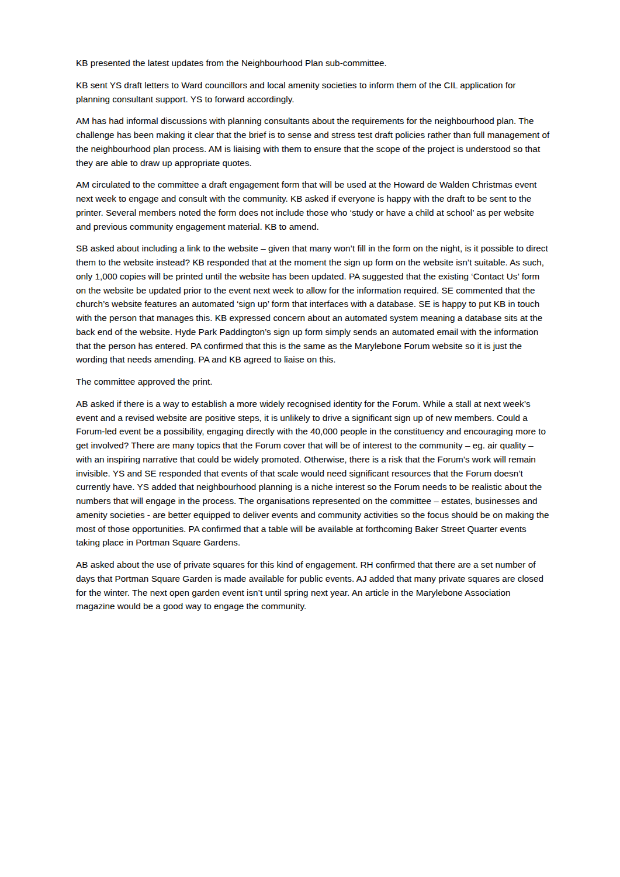KB presented the latest updates from the Neighbourhood Plan sub-committee.
KB sent YS draft letters to Ward councillors and local amenity societies to inform them of the CIL application for planning consultant support. YS to forward accordingly.
AM has had informal discussions with planning consultants about the requirements for the neighbourhood plan. The challenge has been making it clear that the brief is to sense and stress test draft policies rather than full management of the neighbourhood plan process. AM is liaising with them to ensure that the scope of the project is understood so that they are able to draw up appropriate quotes.
AM circulated to the committee a draft engagement form that will be used at the Howard de Walden Christmas event next week to engage and consult with the community. KB asked if everyone is happy with the draft to be sent to the printer. Several members noted the form does not include those who ‘study or have a child at school’ as per website and previous community engagement material. KB to amend.
SB asked about including a link to the website – given that many won’t fill in the form on the night, is it possible to direct them to the website instead? KB responded that at the moment the sign up form on the website isn’t suitable. As such, only 1,000 copies will be printed until the website has been updated. PA suggested that the existing ‘Contact Us’ form on the website be updated prior to the event next week to allow for the information required. SE commented that the church’s website features an automated ‘sign up’ form that interfaces with a database. SE is happy to put KB in touch with the person that manages this. KB expressed concern about an automated system meaning a database sits at the back end of the website. Hyde Park Paddington’s sign up form simply sends an automated email with the information that the person has entered. PA confirmed that this is the same as the Marylebone Forum website so it is just the wording that needs amending. PA and KB agreed to liaise on this.
The committee approved the print.
AB asked if there is a way to establish a more widely recognised identity for the Forum. While a stall at next week’s event and a revised website are positive steps, it is unlikely to drive a significant sign up of new members. Could a Forum-led event be a possibility, engaging directly with the 40,000 people in the constituency and encouraging more to get involved? There are many topics that the Forum cover that will be of interest to the community – eg. air quality – with an inspiring narrative that could be widely promoted. Otherwise, there is a risk that the Forum’s work will remain invisible. YS and SE responded that events of that scale would need significant resources that the Forum doesn’t currently have. YS added that neighbourhood planning is a niche interest so the Forum needs to be realistic about the numbers that will engage in the process. The organisations represented on the committee – estates, businesses and amenity societies - are better equipped to deliver events and community activities so the focus should be on making the most of those opportunities. PA confirmed that a table will be available at forthcoming Baker Street Quarter events taking place in Portman Square Gardens.
AB asked about the use of private squares for this kind of engagement. RH confirmed that there are a set number of days that Portman Square Garden is made available for public events. AJ added that many private squares are closed for the winter. The next open garden event isn’t until spring next year. An article in the Marylebone Association magazine would be a good way to engage the community.